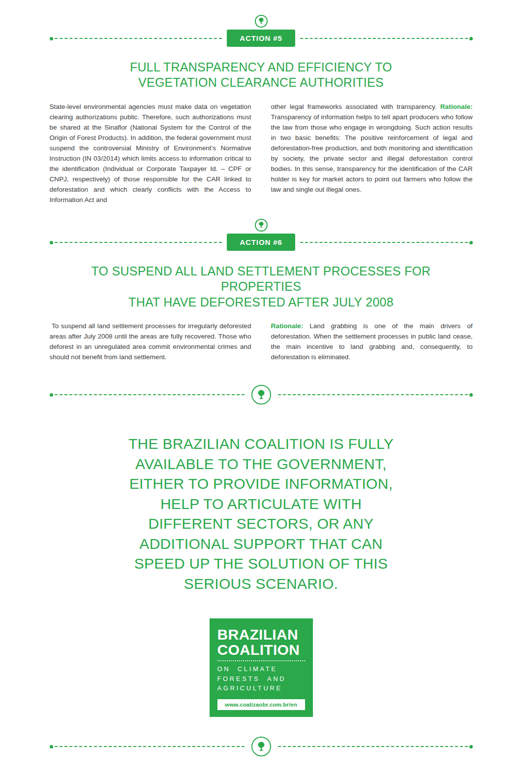ACTION #5
Full transparency and efficiency to
vegetation clearance authorities
State-level environmental agencies must make data on vegetation clearing authorizations public. Therefore, such authorizations must be shared at the Sinaflor (National System for the Control of the Origin of Forest Products). In addition, the federal government must suspend the controversial Ministry of Environment’s Normative Instruction (IN 03/2014) which limits access to information critical to the identification (Individual or Corporate Taxpayer Id. – CPF or CNPJ, respectively) of those responsible for the CAR linked to deforestation and which clearly conflicts with the Access to Information Act and
other legal frameworks associated with transparency. Rationale: Transparency of information helps to tell apart producers who follow the law from those who engage in wrongdoing. Such action results in two basic benefits: The positive reinforcement of legal and deforestation-free production, and both monitoring and identification by society, the private sector and illegal deforestation control bodies. In this sense, transparency for the identification of the CAR holder is key for market actors to point out farmers who follow the law and single out illegal ones.
ACTION #6
To suspend all land settlement processes for properties
that have deforested after July 2008
To suspend all land settlement processes for irregularly deforested areas after July 2008 until the areas are fully recovered. Those who deforest in an unregulated area commit environmental crimes and should not benefit from land settlement.
Rationale: Land grabbing is one of the main drivers of deforestation. When the settlement processes in public land cease, the main incentive to land grabbing and, consequently, to deforestation is eliminated.
The Brazilian Coalition is fully available to the government, either to provide information, help to articulate with different sectors, or any additional support that can speed up the solution of this serious scenario.
BRAZILIAN
COALITION
ON CLIMATE
FORESTS AND
AGRICULTURE
www.coalizaobr.com.br/en